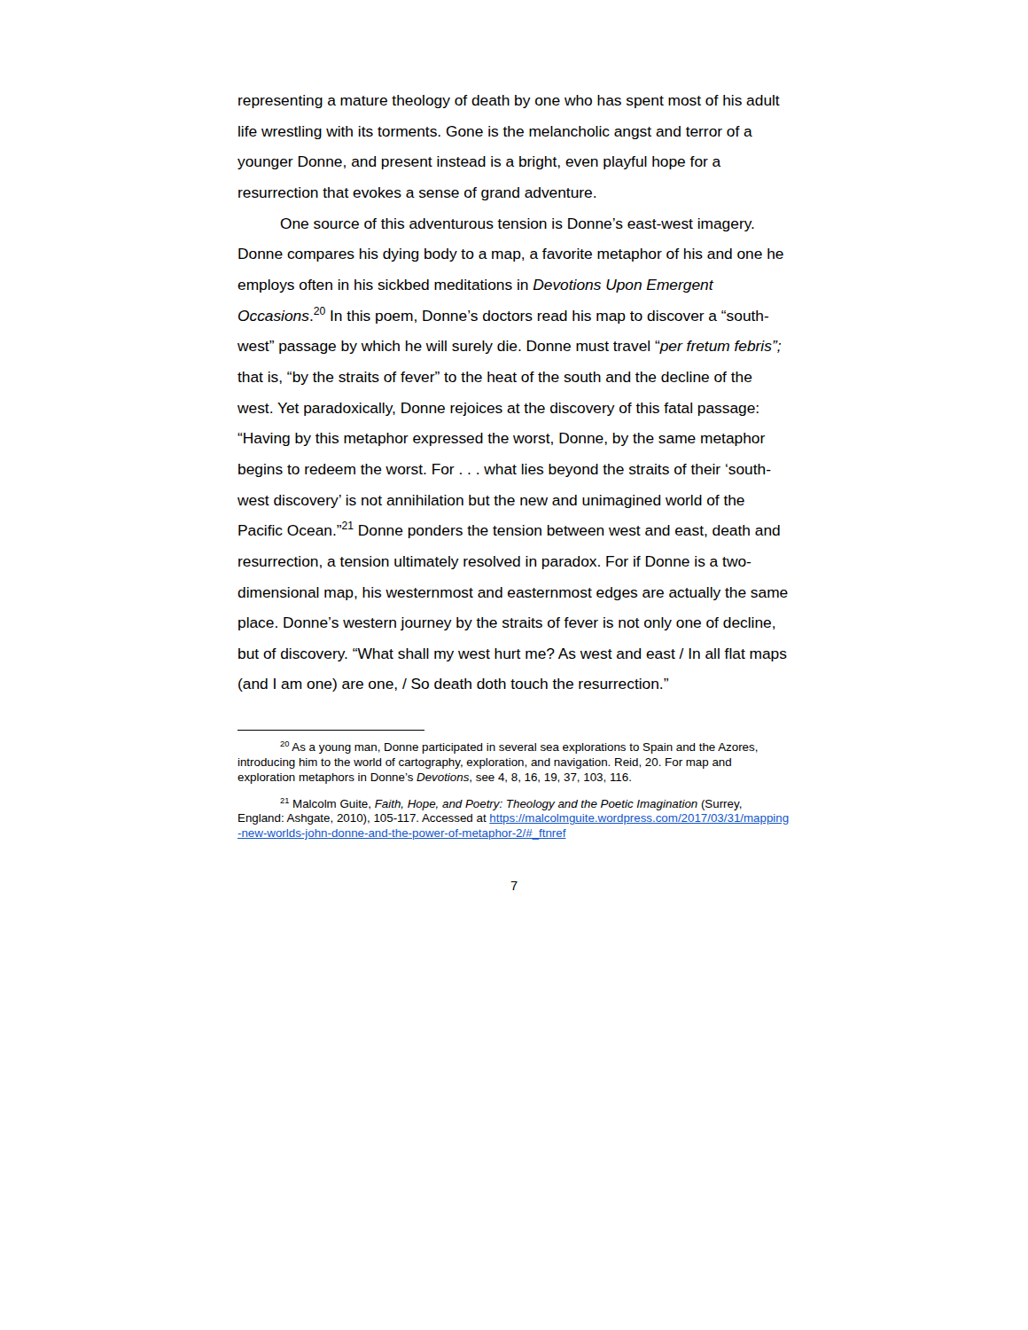representing a mature theology of death by one who has spent most of his adult life wrestling with its torments. Gone is the melancholic angst and terror of a younger Donne, and present instead is a bright, even playful hope for a resurrection that evokes a sense of grand adventure.
One source of this adventurous tension is Donne’s east-west imagery. Donne compares his dying body to a map, a favorite metaphor of his and one he employs often in his sickbed meditations in Devotions Upon Emergent Occasions.20 In this poem, Donne’s doctors read his map to discover a “south-west” passage by which he will surely die. Donne must travel “per fretum febris”; that is, “by the straits of fever” to the heat of the south and the decline of the west. Yet paradoxically, Donne rejoices at the discovery of this fatal passage: “Having by this metaphor expressed the worst, Donne, by the same metaphor begins to redeem the worst. For . . . what lies beyond the straits of their ‘south-west discovery’ is not annihilation but the new and unimagined world of the Pacific Ocean.”21 Donne ponders the tension between west and east, death and resurrection, a tension ultimately resolved in paradox. For if Donne is a two-dimensional map, his westernmost and easternmost edges are actually the same place. Donne’s western journey by the straits of fever is not only one of decline, but of discovery. “What shall my west hurt me? As west and east / In all flat maps (and I am one) are one, / So death doth touch the resurrection.”
20 As a young man, Donne participated in several sea explorations to Spain and the Azores, introducing him to the world of cartography, exploration, and navigation. Reid, 20. For map and exploration metaphors in Donne’s Devotions, see 4, 8, 16, 19, 37, 103, 116.
21 Malcolm Guite, Faith, Hope, and Poetry: Theology and the Poetic Imagination (Surrey, England: Ashgate, 2010), 105-117. Accessed at https://malcolmguite.wordpress.com/2017/03/31/mapping-new-worlds-john-donne-and-the-power-of-metaphor-2/#_ftnref
7